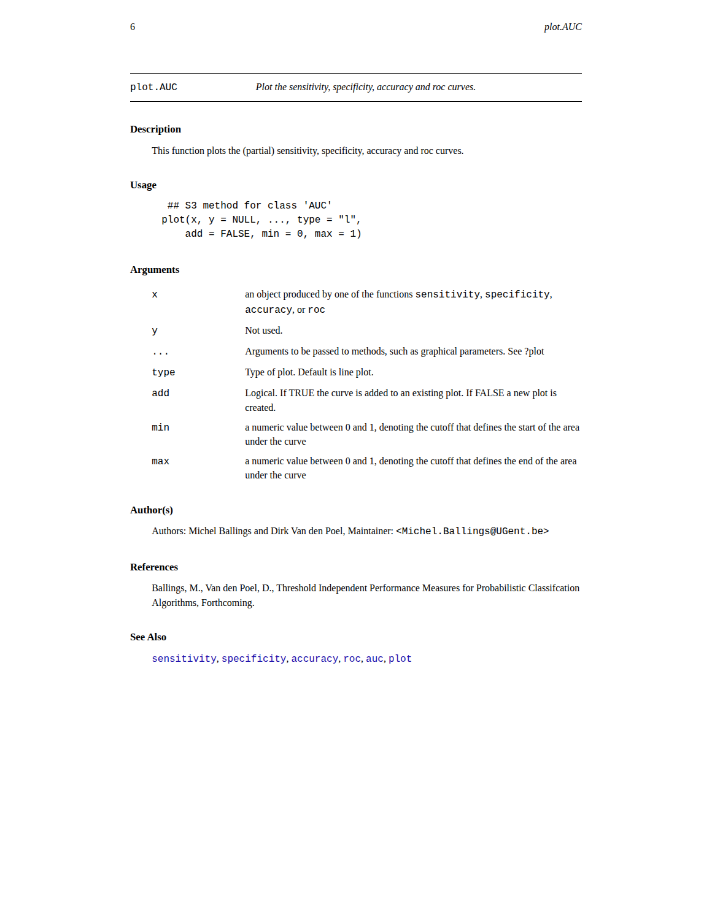6 plot.AUC
plot.AUC Plot the sensitivity, specificity, accuracy and roc curves.
Description
This function plots the (partial) sensitivity, specificity, accuracy and roc curves.
Usage
 ## S3 method for class 'AUC'
plot(x, y = NULL, ..., type = "l",
    add = FALSE, min = 0, max = 1)
Arguments
x
an object produced by one of the functions sensitivity, specificity, accuracy, or roc
y
Not used.
...
Arguments to be passed to methods, such as graphical parameters. See ?plot
type
Type of plot. Default is line plot.
add
Logical. If TRUE the curve is added to an existing plot. If FALSE a new plot is created.
min
a numeric value between 0 and 1, denoting the cutoff that defines the start of the area under the curve
max
a numeric value between 0 and 1, denoting the cutoff that defines the end of the area under the curve
Author(s)
Authors: Michel Ballings and Dirk Van den Poel, Maintainer: <Michel.Ballings@UGent.be>
References
Ballings, M., Van den Poel, D., Threshold Independent Performance Measures for Probabilistic Classifcation Algorithms, Forthcoming.
See Also
sensitivity, specificity, accuracy, roc, auc, plot